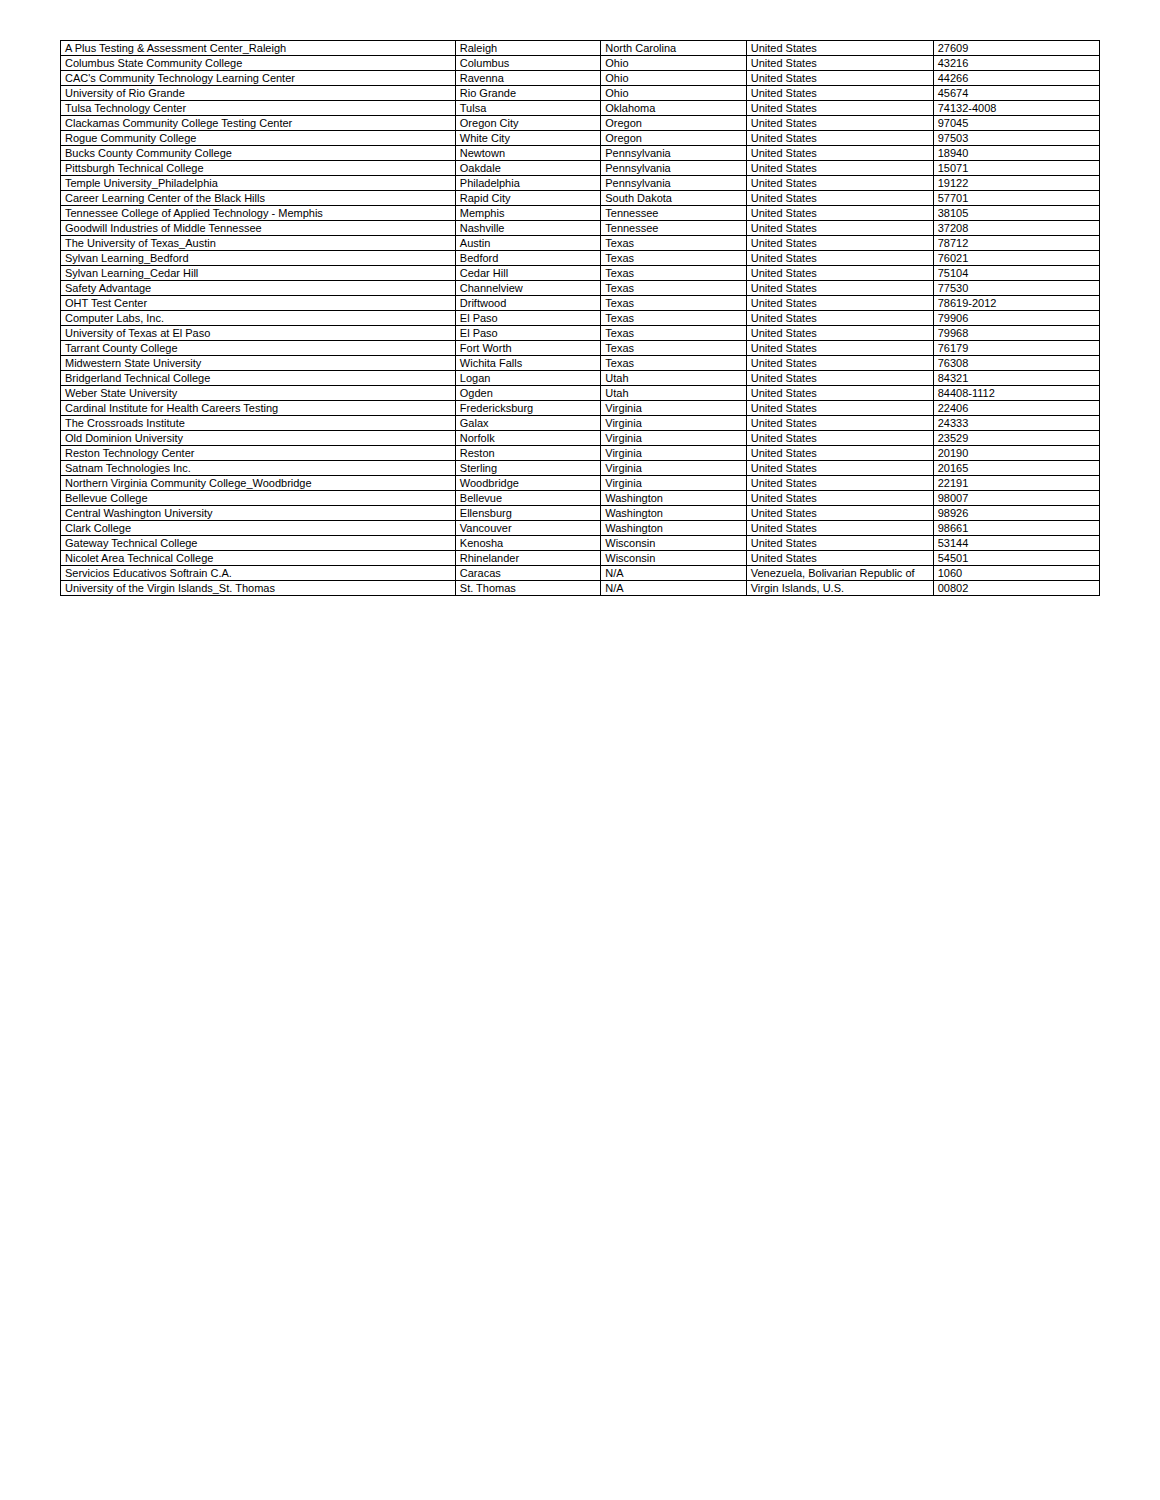| A Plus Testing & Assessment Center_Raleigh | Raleigh | North Carolina | United States | 27609 |
| Columbus State Community College | Columbus | Ohio | United States | 43216 |
| CAC's Community Technology Learning Center | Ravenna | Ohio | United States | 44266 |
| University of Rio Grande | Rio Grande | Ohio | United States | 45674 |
| Tulsa Technology Center | Tulsa | Oklahoma | United States | 74132-4008 |
| Clackamas Community College Testing Center | Oregon City | Oregon | United States | 97045 |
| Rogue Community College | White City | Oregon | United States | 97503 |
| Bucks County Community College | Newtown | Pennsylvania | United States | 18940 |
| Pittsburgh Technical College | Oakdale | Pennsylvania | United States | 15071 |
| Temple University_Philadelphia | Philadelphia | Pennsylvania | United States | 19122 |
| Career Learning Center of the Black Hills | Rapid City | South Dakota | United States | 57701 |
| Tennessee College of Applied Technology - Memphis | Memphis | Tennessee | United States | 38105 |
| Goodwill Industries of Middle Tennessee | Nashville | Tennessee | United States | 37208 |
| The University of Texas_Austin | Austin | Texas | United States | 78712 |
| Sylvan Learning_Bedford | Bedford | Texas | United States | 76021 |
| Sylvan Learning_Cedar Hill | Cedar Hill | Texas | United States | 75104 |
| Safety Advantage | Channelview | Texas | United States | 77530 |
| OHT Test Center | Driftwood | Texas | United States | 78619-2012 |
| Computer Labs, Inc. | El Paso | Texas | United States | 79906 |
| University of Texas at El Paso | El Paso | Texas | United States | 79968 |
| Tarrant County College | Fort Worth | Texas | United States | 76179 |
| Midwestern State University | Wichita Falls | Texas | United States | 76308 |
| Bridgerland Technical College | Logan | Utah | United States | 84321 |
| Weber State University | Ogden | Utah | United States | 84408-1112 |
| Cardinal Institute for Health Careers Testing | Fredericksburg | Virginia | United States | 22406 |
| The Crossroads Institute | Galax | Virginia | United States | 24333 |
| Old Dominion University | Norfolk | Virginia | United States | 23529 |
| Reston Technology Center | Reston | Virginia | United States | 20190 |
| Satnam Technologies Inc. | Sterling | Virginia | United States | 20165 |
| Northern Virginia Community College_Woodbridge | Woodbridge | Virginia | United States | 22191 |
| Bellevue College | Bellevue | Washington | United States | 98007 |
| Central Washington University | Ellensburg | Washington | United States | 98926 |
| Clark College | Vancouver | Washington | United States | 98661 |
| Gateway Technical College | Kenosha | Wisconsin | United States | 53144 |
| Nicolet Area Technical College | Rhinelander | Wisconsin | United States | 54501 |
| Servicios Educativos Softrain C.A. | Caracas | N/A | Venezuela, Bolivarian Republic of | 1060 |
| University of the Virgin Islands_St. Thomas | St. Thomas | N/A | Virgin Islands, U.S. | 00802 |